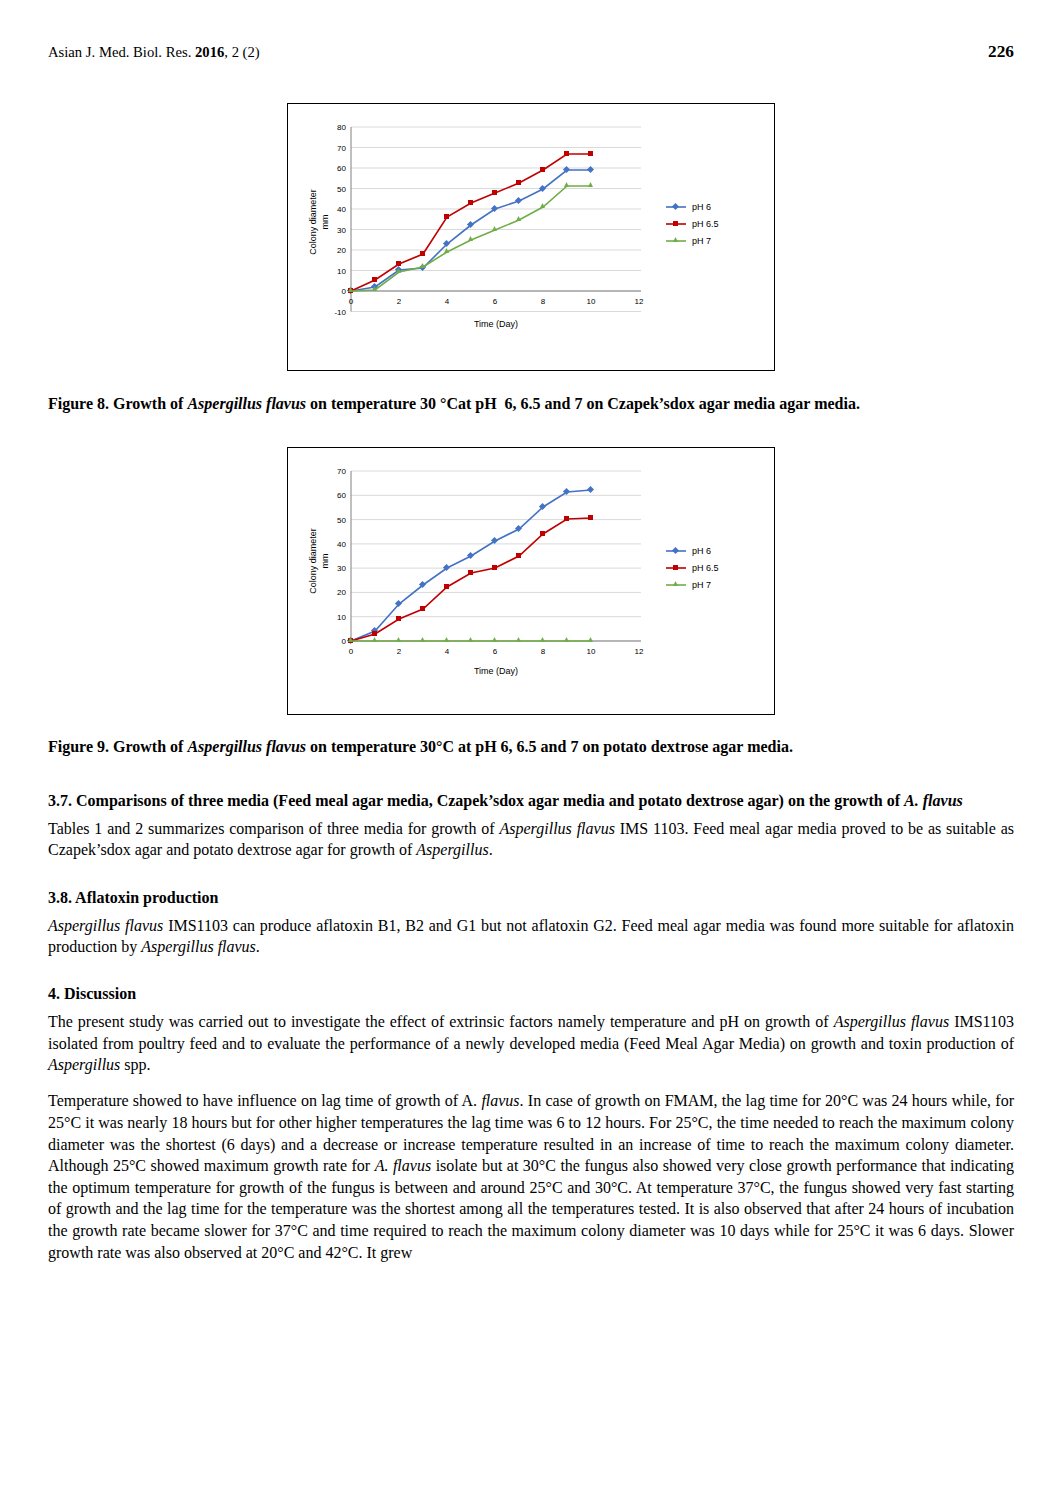Asian J. Med. Biol. Res. 2016, 2 (2)
226
80 70 60 50 40 30 20 10 0 -10 0 2 4 6 8 10 12 Time (Day) Colony diameter mm pH 6 pH 6.5 pH 7
Figure 8. Growth of Aspergillus flavus on temperature 30 °Cat pH 6, 6.5 and 7 on Czapek’sdox agar media agar media.
70 60 50 40 30 20 10 0 0 2 4 6 8 10 12 Time (Day) Colony diameter mm pH 6 pH 6.5 pH 7
Figure 9. Growth of Aspergillus flavus on temperature 30°C at pH 6, 6.5 and 7 on potato dextrose agar media.
3.7. Comparisons of three media (Feed meal agar media, Czapek’sdox agar media and potato dextrose agar) on the growth of A. flavus
Tables 1 and 2 summarizes comparison of three media for growth of Aspergillus flavus IMS 1103. Feed meal agar media proved to be as suitable as Czapek’sdox agar and potato dextrose agar for growth of Aspergillus.
3.8. Aflatoxin production
Aspergillus flavus IMS1103 can produce aflatoxin B1, B2 and G1 but not aflatoxin G2. Feed meal agar media was found more suitable for aflatoxin production by Aspergillus flavus.
4. Discussion
The present study was carried out to investigate the effect of extrinsic factors namely temperature and pH on growth of Aspergillus flavus IMS1103 isolated from poultry feed and to evaluate the performance of a newly developed media (Feed Meal Agar Media) on growth and toxin production of Aspergillus spp.
Temperature showed to have influence on lag time of growth of A. flavus. In case of growth on FMAM, the lag time for 20°C was 24 hours while, for 25°C it was nearly 18 hours but for other higher temperatures the lag time was 6 to 12 hours. For 25°C, the time needed to reach the maximum colony diameter was the shortest (6 days) and a decrease or increase temperature resulted in an increase of time to reach the maximum colony diameter. Although 25°C showed maximum growth rate for A. flavus isolate but at 30°C the fungus also showed very close growth performance that indicating the optimum temperature for growth of the fungus is between and around 25°C and 30°C. At temperature 37°C, the fungus showed very fast starting of growth and the lag time for the temperature was the shortest among all the temperatures tested. It is also observed that after 24 hours of incubation the growth rate became slower for 37°C and time required to reach the maximum colony diameter was 10 days while for 25°C it was 6 days. Slower growth rate was also observed at 20°C and 42°C. It grew